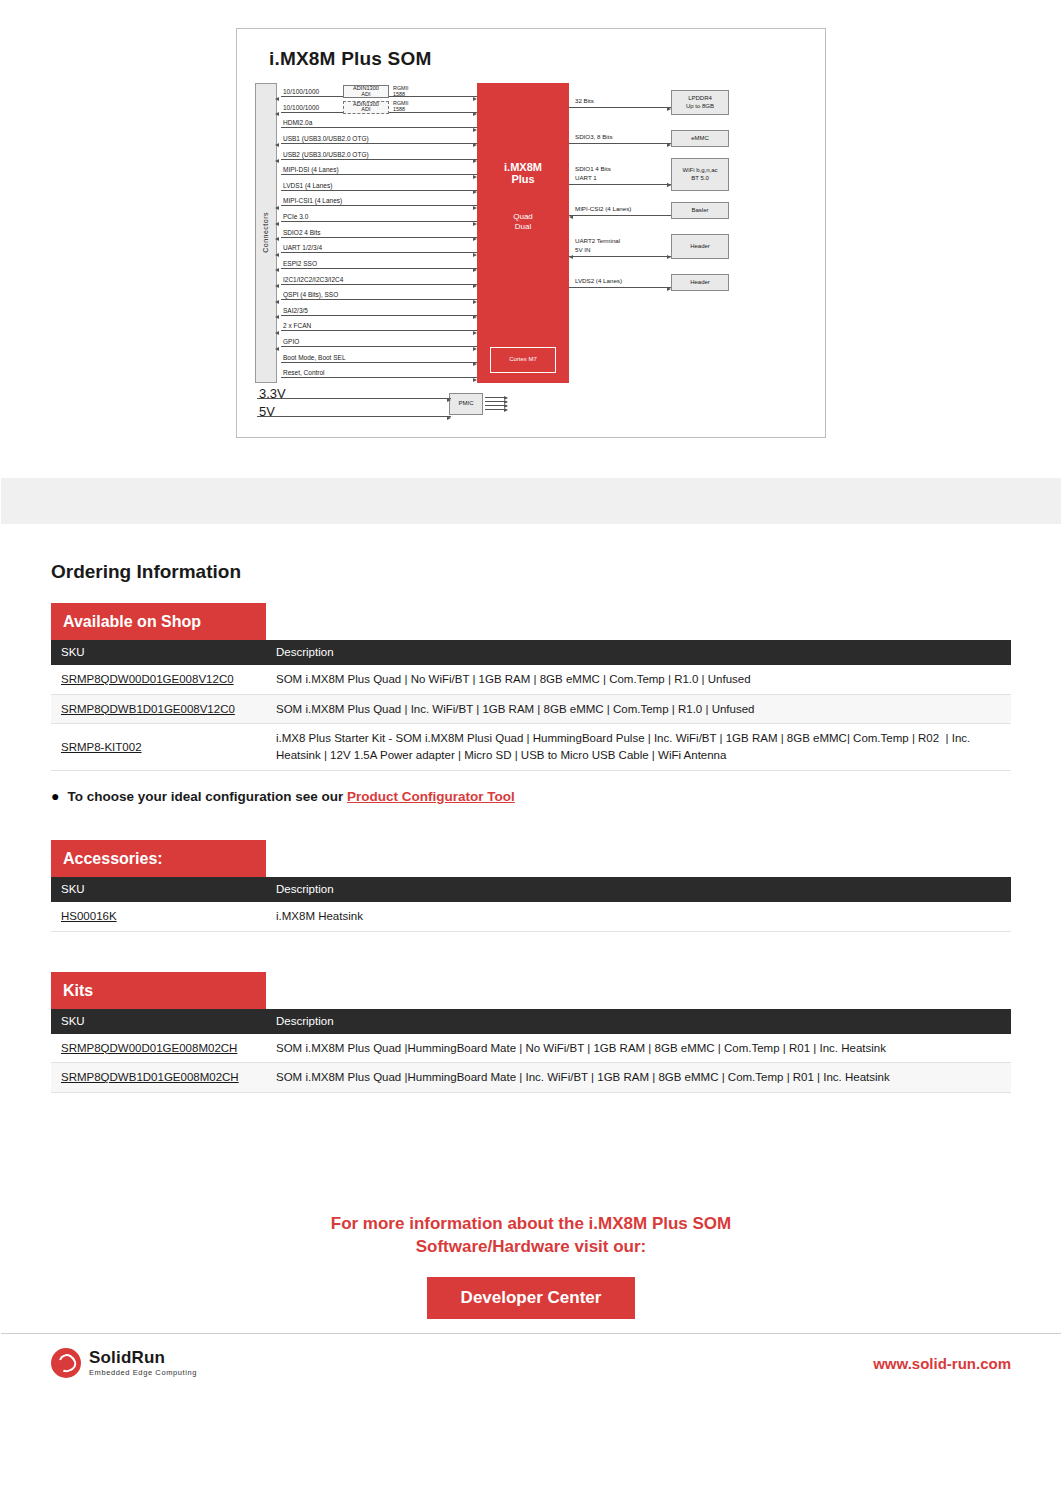i.MX8M Plus SOM
Connectors
10/100/1000
ADIN1300 ADI
RGMII
1588
10/100/1000
ADIN1300 ADI
RGMII
1588
HDMI2.0a
USB1 (USB3.0/USB2.0 OTG)
USB2 (USB3.0/USB2.0 OTG)
MIPI-DSI (4 Lanes)
LVDS1 (4 Lanes)
MIPI-CSI1 (4 Lanes)
PCIe 3.0
SDIO2 4 Bits
UART 1/2/3/4
ESPI2 SSO
I2C1/I2C2/I2C3/I2C4
QSPI (4 Bits), SSO
SAI2/3/5
2 x FCAN
GPIO
Boot Mode, Boot SEL
Reset, Control
i.MX8M
Plus
Quad
Dual
Cortex M7
32 Bits
LPDDR4
Up to 8GB
SDIO3, 8 Bits
eMMC
SDIO1 4 Bits
UART 1
WiFi b,g,n,ac
BT 5.0
MIPI-CSI2 (4 Lanes)
Basler
UART2 Terminal
5V IN
Header
LVDS2 (4 Lanes)
Header
3.3V
5V
PMIC
Ordering Information
Available on Shop
| SKU | Description |
| --- | --- |
| SRMP8QDW00D01GE008V12C0 | SOM i.MX8M Plus Quad / No WiFi/BT / 1GB RAM / 8GB eMMC / Com.Temp / R1.0 / Unfused |
| SRMP8QDWB1D01GE008V12C0 | SOM i.MX8M Plus Quad / Inc. WiFi/BT / 1GB RAM / 8GB eMMC / Com.Temp / R1.0 / Unfused |
| SRMP8-KIT002 | i.MX8 Plus Starter Kit - SOM i.MX8M Plusi Quad / HummingBoard Pulse / Inc. WiFi/BT / 1GB RAM / 8GB eMMC/ Com.Temp / R02 / Inc. Heatsink / 12V 1.5A Power adapter / Micro SD / USB to Micro USB Cable / WiFi Antenna |
●To choose your ideal configuration see our Product Configurator Tool
Accessories:
| SKU | Description |
| --- | --- |
| HS00016K | i.MX8M Heatsink |
Kits
| SKU | Description |
| --- | --- |
| SRMP8QDW00D01GE008M02CH | SOM i.MX8M Plus Quad /HummingBoard Mate / No WiFi/BT / 1GB RAM / 8GB eMMC / Com.Temp / R01 / Inc. Heatsink |
| SRMP8QDWB1D01GE008M02CH | SOM i.MX8M Plus Quad /HummingBoard Mate / Inc. WiFi/BT / 1GB RAM / 8GB eMMC / Com.Temp / R01 / Inc. Heatsink |
For more information about the i.MX8M Plus SOM
Software/Hardware visit our:
Developer Center
SolidRun
Embedded Edge Computing
www.solid-run.com